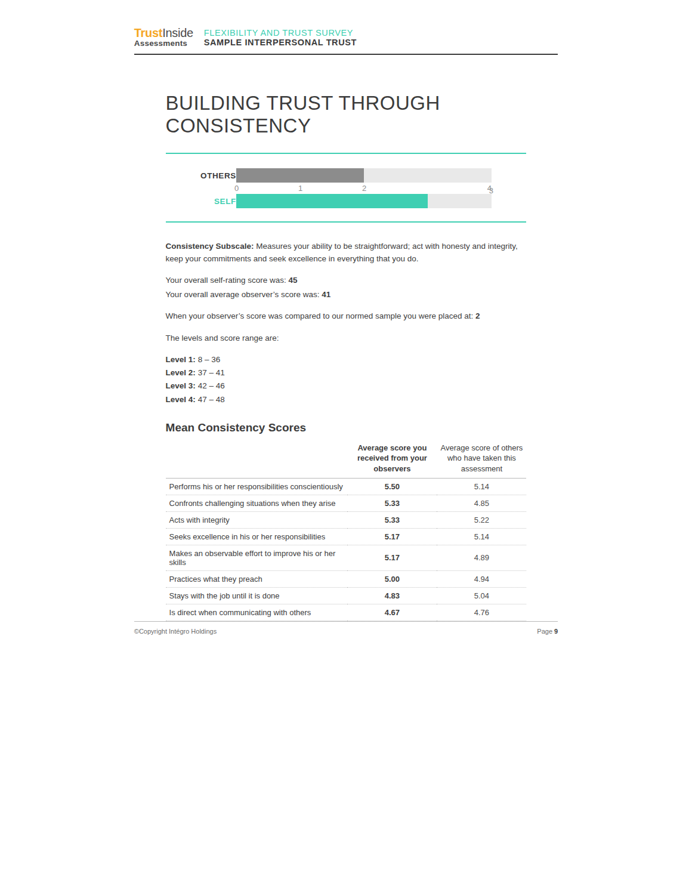Trust Inside
Assessments
FLEXIBILITY AND TRUST SURVEY
SAMPLE INTERPERSONAL TRUST
BUILDING TRUST THROUGH CONSISTENCY
| OTHERS | | | | |
| | 0 | 1 | 2 | 3 4 |
| SELF | | | | |
Consistency Subscale: Measures your ability to be straightforward; act with honesty and integrity, keep your commitments and seek excellence in everything that you do.
Your overall self-rating score was: 45
Your overall average observer’s score was: 41
When your observer’s score was compared to our normed sample you were placed at: 2
The levels and score range are:
Level 1: 8 – 36
Level 2: 37 – 41
Level 3: 42 – 46
Level 4: 47 – 48
Mean Consistency Scores
| | Average score you received from your observers | Average score of others who have taken this assessment |
| --- | --- | --- |
| Performs his or her responsibilities conscientiously | 5.50 | 5.14 |
| Confronts challenging situations when they arise | 5.33 | 4.85 |
| Acts with integrity | 5.33 | 5.22 |
| Seeks excellence in his or her responsibilities | 5.17 | 5.14 |
| Makes an observable effort to improve his or her skills | 5.17 | 4.89 |
| Practices what they preach | 5.00 | 4.94 |
| Stays with the job until it is done | 4.83 | 5.04 |
| Is direct when communicating with others | 4.67 | 4.76 |
©Copyright Intégro Holdings
Page 9